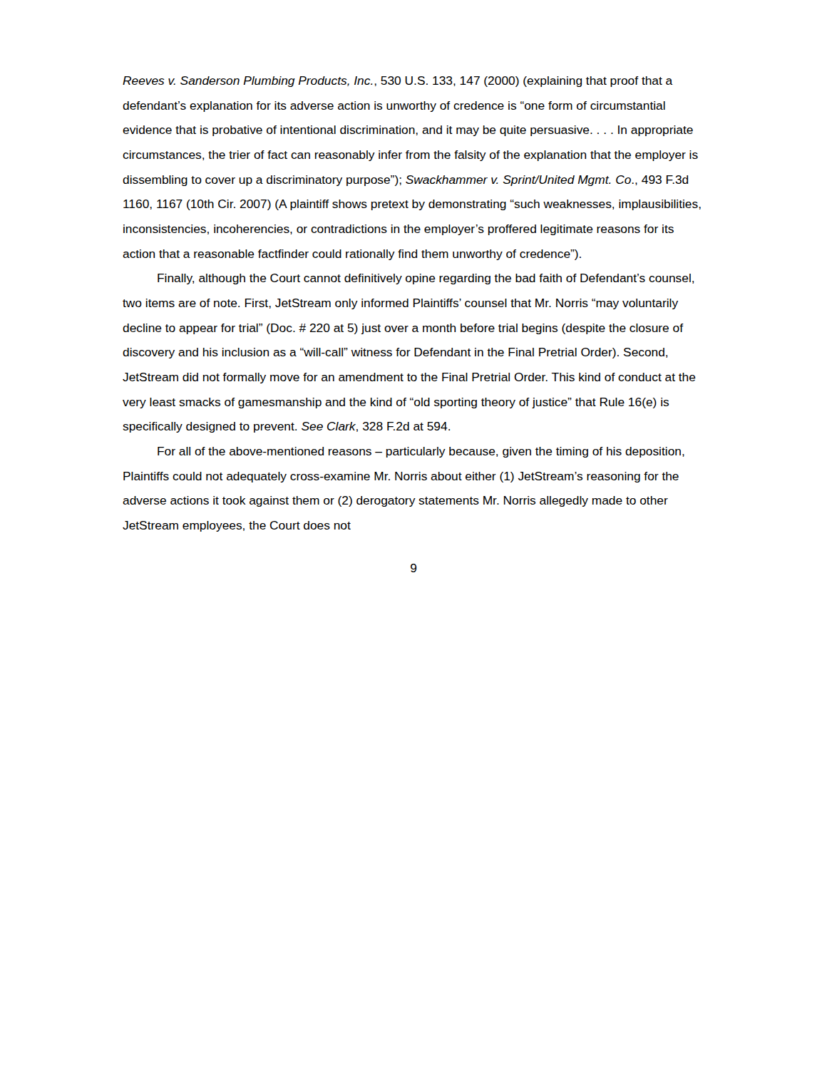Reeves v. Sanderson Plumbing Products, Inc., 530 U.S. 133, 147 (2000) (explaining that proof that a defendant’s explanation for its adverse action is unworthy of credence is “one form of circumstantial evidence that is probative of intentional discrimination, and it may be quite persuasive. . . . In appropriate circumstances, the trier of fact can reasonably infer from the falsity of the explanation that the employer is dissembling to cover up a discriminatory purpose”); Swackhammer v. Sprint/United Mgmt. Co., 493 F.3d 1160, 1167 (10th Cir. 2007) (A plaintiff shows pretext by demonstrating “such weaknesses, implausibilities, inconsistencies, incoherencies, or contradictions in the employer’s proffered legitimate reasons for its action that a reasonable factfinder could rationally find them unworthy of credence”).
Finally, although the Court cannot definitively opine regarding the bad faith of Defendant’s counsel, two items are of note. First, JetStream only informed Plaintiffs’ counsel that Mr. Norris “may voluntarily decline to appear for trial” (Doc. # 220 at 5) just over a month before trial begins (despite the closure of discovery and his inclusion as a “will-call” witness for Defendant in the Final Pretrial Order). Second, JetStream did not formally move for an amendment to the Final Pretrial Order. This kind of conduct at the very least smacks of gamesmanship and the kind of “old sporting theory of justice” that Rule 16(e) is specifically designed to prevent. See Clark, 328 F.2d at 594.
For all of the above-mentioned reasons – particularly because, given the timing of his deposition, Plaintiffs could not adequately cross-examine Mr. Norris about either (1) JetStream’s reasoning for the adverse actions it took against them or (2) derogatory statements Mr. Norris allegedly made to other JetStream employees, the Court does not
9